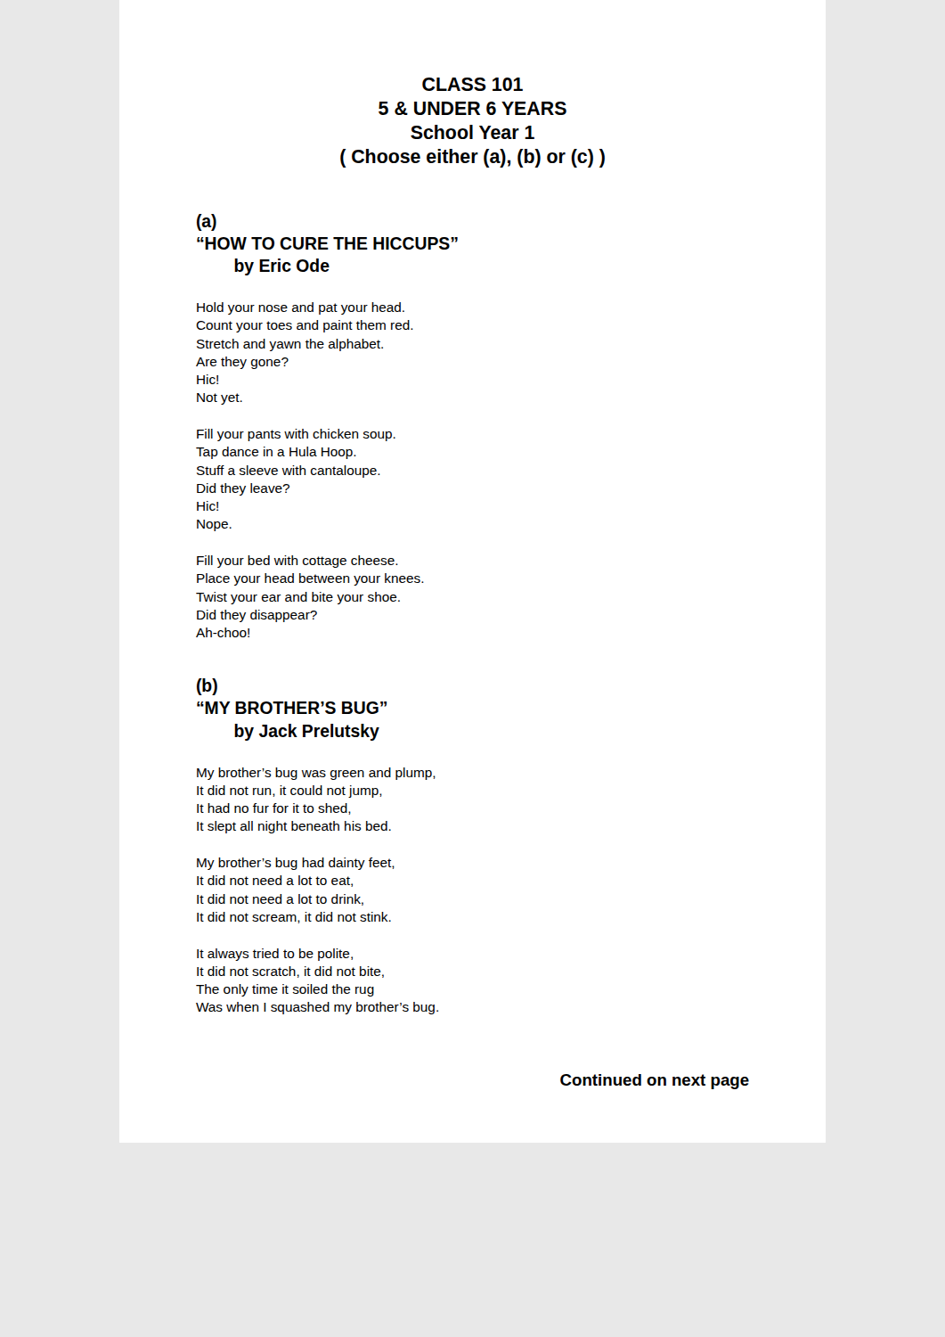CLASS 101 5 & UNDER 6 YEARS School Year 1 ( Choose either (a), (b) or (c) )
(a)
“HOW TO CURE THE HICCUPS” by Eric Ode
Hold your nose and pat your head.
Count your toes and paint them red.
Stretch and yawn the alphabet.
Are they gone?
Hic!
Not yet.
Fill your pants with chicken soup.
Tap dance in a Hula Hoop.
Stuff a sleeve with cantaloupe.
Did they leave?
Hic!
Nope.
Fill your bed with cottage cheese.
Place your head between your knees.
Twist your ear and bite your shoe.
Did they disappear?
Ah-choo!
(b)
“MY BROTHER’S BUG” by Jack Prelutsky
My brother’s bug was green and plump,
It did not run, it could not jump,
It had no fur for it to shed,
It slept all night beneath his bed.
My brother’s bug had dainty feet,
It did not need a lot to eat,
It did not need a lot to drink,
It did not scream, it did not stink.
It always tried to be polite,
It did not scratch, it did not bite,
The only time it soiled the rug
Was when I squashed my brother’s bug.
Continued on next page